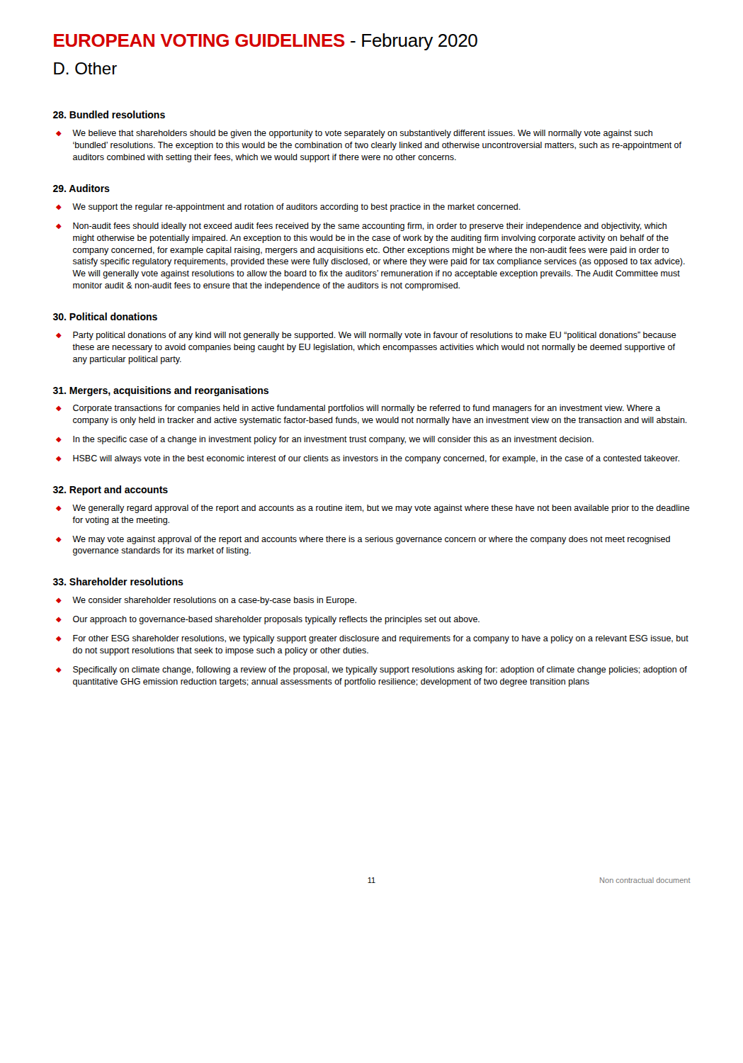EUROPEAN VOTING GUIDELINES - February 2020
D. Other
28. Bundled resolutions
We believe that shareholders should be given the opportunity to vote separately on substantively different issues. We will normally vote against such ‘bundled’ resolutions. The exception to this would be the combination of two clearly linked and otherwise uncontroversial matters, such as re-appointment of auditors combined with setting their fees, which we would support if there were no other concerns.
29. Auditors
We support the regular re-appointment and rotation of auditors according to best practice in the market concerned.
Non-audit fees should ideally not exceed audit fees received by the same accounting firm, in order to preserve their independence and objectivity, which might otherwise be potentially impaired. An exception to this would be in the case of work by the auditing firm involving corporate activity on behalf of the company concerned, for example capital raising, mergers and acquisitions etc. Other exceptions might be where the non-audit fees were paid in order to satisfy specific regulatory requirements, provided these were fully disclosed, or where they were paid for tax compliance services (as opposed to tax advice). We will generally vote against resolutions to allow the board to fix the auditors’ remuneration if no acceptable exception prevails. The Audit Committee must monitor audit & non-audit fees to ensure that the independence of the auditors is not compromised.
30. Political donations
Party political donations of any kind will not generally be supported. We will normally vote in favour of resolutions to make EU “political donations” because these are necessary to avoid companies being caught by EU legislation, which encompasses activities which would not normally be deemed supportive of any particular political party.
31. Mergers, acquisitions and reorganisations
Corporate transactions for companies held in active fundamental portfolios will normally be referred to fund managers for an investment view. Where a company is only held in tracker and active systematic factor-based funds, we would not normally have an investment view on the transaction and will abstain.
In the specific case of a change in investment policy for an investment trust company, we will consider this as an investment decision.
HSBC will always vote in the best economic interest of our clients as investors in the company concerned, for example, in the case of a contested takeover.
32. Report and accounts
We generally regard approval of the report and accounts as a routine item, but we may vote against where these have not been available prior to the deadline for voting at the meeting.
We may vote against approval of the report and accounts where there is a serious governance concern or where the company does not meet recognised governance standards for its market of listing.
33. Shareholder resolutions
We consider shareholder resolutions on a case-by-case basis in Europe.
Our approach to governance-based shareholder proposals typically reflects the principles set out above.
For other ESG shareholder resolutions, we typically support greater disclosure and requirements for a company to have a policy on a relevant ESG issue, but do not support resolutions that seek to impose such a policy or other duties.
Specifically on climate change, following a review of the proposal, we typically support resolutions asking for: adoption of climate change policies; adoption of quantitative GHG emission reduction targets; annual assessments of portfolio resilience; development of two degree transition plans
11
Non contractual document